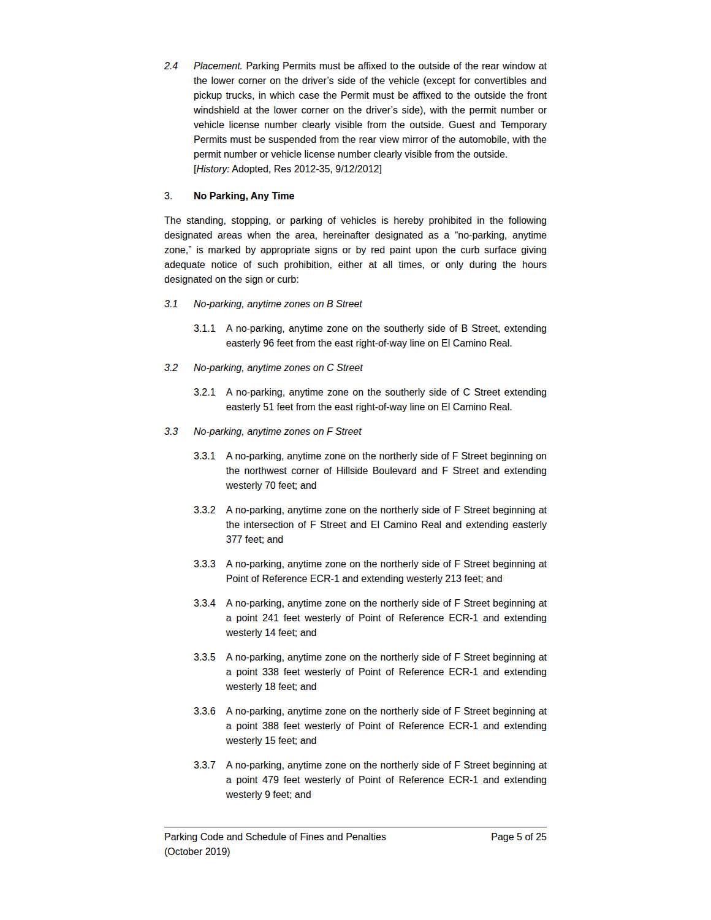2.4
Placement. Parking Permits must be affixed to the outside of the rear window at the lower corner on the driver’s side of the vehicle (except for convertibles and pickup trucks, in which case the Permit must be affixed to the outside the front windshield at the lower corner on the driver’s side), with the permit number or vehicle license number clearly visible from the outside. Guest and Temporary Permits must be suspended from the rear view mirror of the automobile, with the permit number or vehicle license number clearly visible from the outside.
[History: Adopted, Res 2012-35, 9/12/2012]
3.
No Parking, Any Time
The standing, stopping, or parking of vehicles is hereby prohibited in the following designated areas when the area, hereinafter designated as a “no-parking, anytime zone,” is marked by appropriate signs or by red paint upon the curb surface giving adequate notice of such prohibition, either at all times, or only during the hours designated on the sign or curb:
3.1
No-parking, anytime zones on B Street
3.1.1
A no-parking, anytime zone on the southerly side of B Street, extending easterly 96 feet from the east right-of-way line on El Camino Real.
3.2
No-parking, anytime zones on C Street
3.2.1
A no-parking, anytime zone on the southerly side of C Street extending easterly 51 feet from the east right-of-way line on El Camino Real.
3.3
No-parking, anytime zones on F Street
3.3.1
A no-parking, anytime zone on the northerly side of F Street beginning on the northwest corner of Hillside Boulevard and F Street and extending westerly 70 feet; and
3.3.2
A no-parking, anytime zone on the northerly side of F Street beginning at the intersection of F Street and El Camino Real and extending easterly 377 feet; and
3.3.3
A no-parking, anytime zone on the northerly side of F Street beginning at Point of Reference ECR-1 and extending westerly 213 feet; and
3.3.4
A no-parking, anytime zone on the northerly side of F Street beginning at a point 241 feet westerly of Point of Reference ECR-1 and extending westerly 14 feet; and
3.3.5
A no-parking, anytime zone on the northerly side of F Street beginning at a point 338 feet westerly of Point of Reference ECR-1 and extending westerly 18 feet; and
3.3.6
A no-parking, anytime zone on the northerly side of F Street beginning at a point 388 feet westerly of Point of Reference ECR-1 and extending westerly 15 feet; and
3.3.7
A no-parking, anytime zone on the northerly side of F Street beginning at a point 479 feet westerly of Point of Reference ECR-1 and extending westerly 9 feet; and
Parking Code and Schedule of Fines and Penalties
(October 2019)
Page 5 of 25